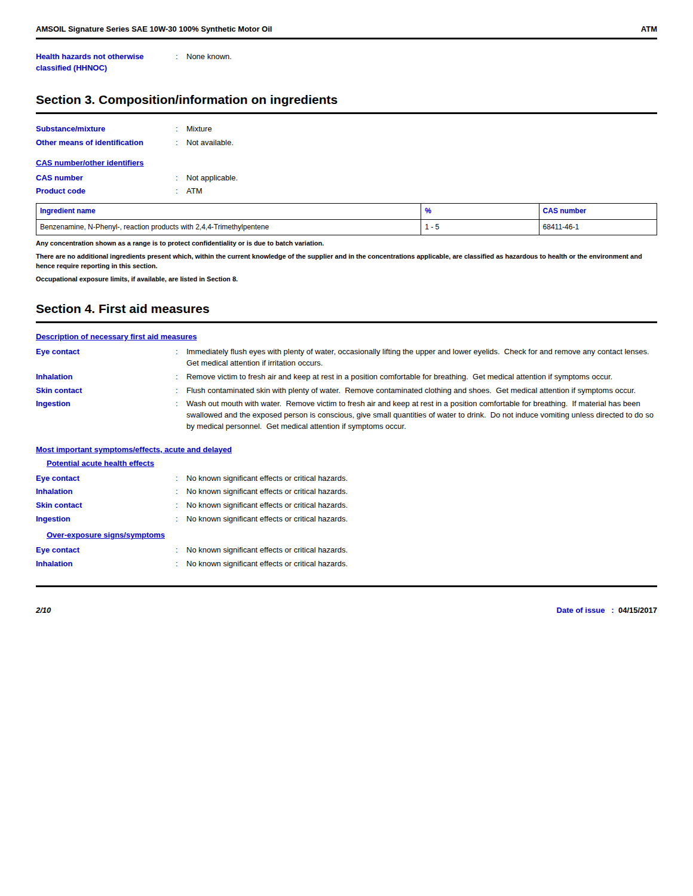AMSOIL Signature Series SAE 10W-30 100% Synthetic Motor Oil
ATM
| Health hazards not otherwise classified (HHNOC) | : | None known. |
Section 3. Composition/information on ingredients
| Substance/mixture | : | Mixture |
| Other means of identification | : | Not available. |
CAS number/other identifiers
| CAS number | : | Not applicable. |
| Product code | : | ATM |
| Ingredient name | % | CAS number |
| --- | --- | --- |
| Benzenamine, N-Phenyl-, reaction products with 2,4,4-Trimethylpentene | 1 - 5 | 68411-46-1 |
Any concentration shown as a range is to protect confidentiality or is due to batch variation.
There are no additional ingredients present which, within the current knowledge of the supplier and in the concentrations applicable, are classified as hazardous to health or the environment and hence require reporting in this section.
Occupational exposure limits, if available, are listed in Section 8.
Section 4. First aid measures
Description of necessary first aid measures
| Eye contact | : | Immediately flush eyes with plenty of water, occasionally lifting the upper and lower eyelids. Check for and remove any contact lenses. Get medical attention if irritation occurs. |
| Inhalation | : | Remove victim to fresh air and keep at rest in a position comfortable for breathing. Get medical attention if symptoms occur. |
| Skin contact | : | Flush contaminated skin with plenty of water. Remove contaminated clothing and shoes. Get medical attention if symptoms occur. |
| Ingestion | : | Wash out mouth with water. Remove victim to fresh air and keep at rest in a position comfortable for breathing. If material has been swallowed and the exposed person is conscious, give small quantities of water to drink. Do not induce vomiting unless directed to do so by medical personnel. Get medical attention if symptoms occur. |
Most important symptoms/effects, acute and delayed
Potential acute health effects
| Eye contact | : | No known significant effects or critical hazards. |
| Inhalation | : | No known significant effects or critical hazards. |
| Skin contact | : | No known significant effects or critical hazards. |
| Ingestion | : | No known significant effects or critical hazards. |
Over-exposure signs/symptoms
| Eye contact | : | No known significant effects or critical hazards. |
| Inhalation | : | No known significant effects or critical hazards. |
2/10
Date of issue : 04/15/2017